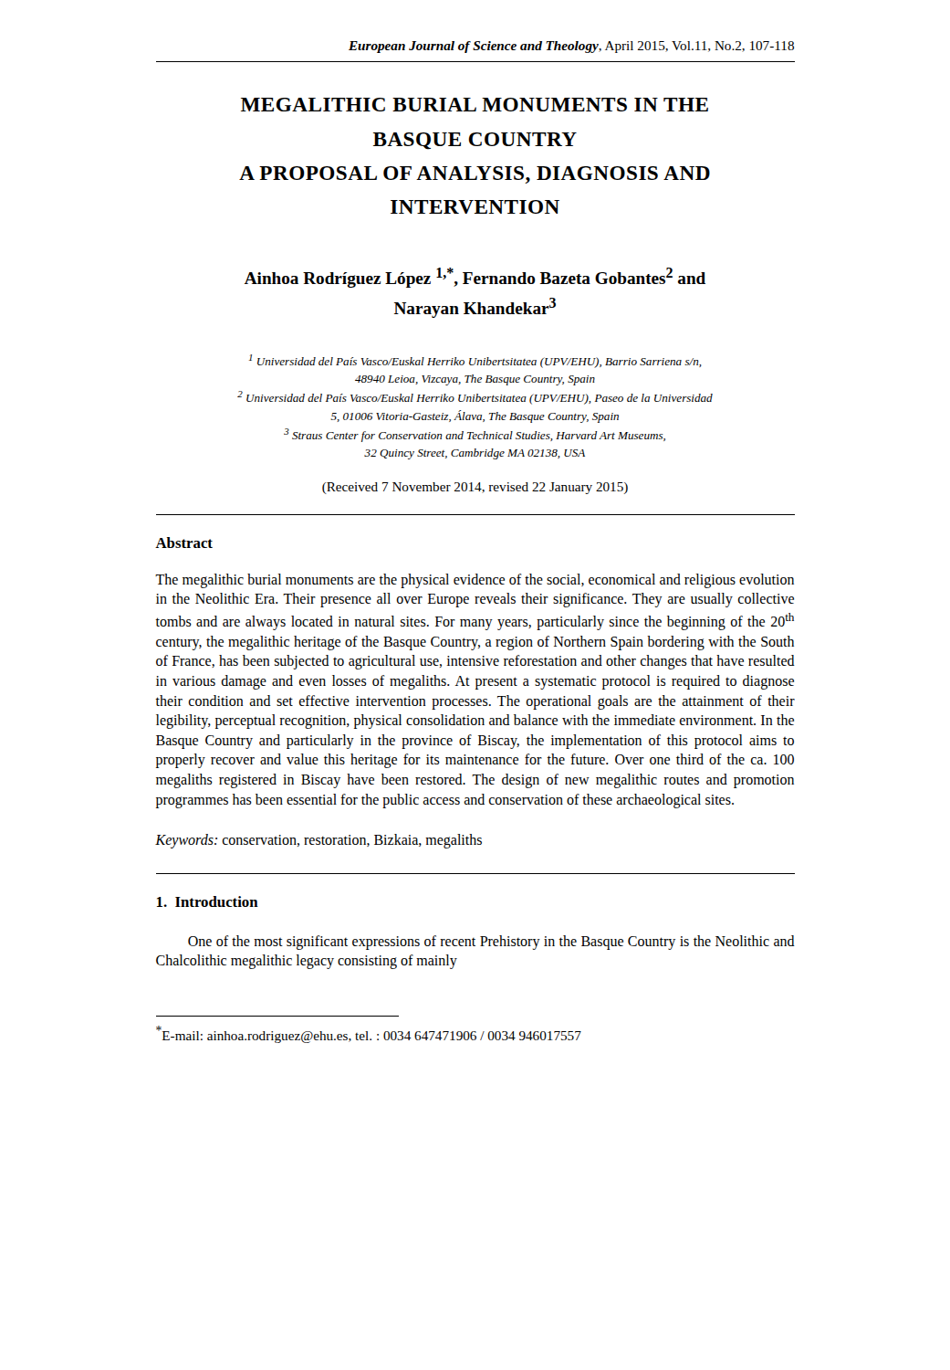European Journal of Science and Theology, April 2015, Vol.11, No.2, 107-118
MEGALITHIC BURIAL MONUMENTS IN THE
BASQUE COUNTRY
A PROPOSAL OF ANALYSIS, DIAGNOSIS AND
INTERVENTION
Ainhoa Rodríguez López 1,*, Fernando Bazeta Gobantes2 and
Narayan Khandekar3
1 Universidad del País Vasco/Euskal Herriko Unibertsitatea (UPV/EHU), Barrio Sarriena s/n,
48940 Leioa, Vizcaya, The Basque Country, Spain
2 Universidad del País Vasco/Euskal Herriko Unibertsitatea (UPV/EHU), Paseo de la Universidad
5, 01006 Vitoria-Gasteiz, Álava, The Basque Country, Spain
3 Straus Center for Conservation and Technical Studies, Harvard Art Museums,
32 Quincy Street, Cambridge MA 02138, USA
(Received 7 November 2014, revised 22 January 2015)
Abstract
The megalithic burial monuments are the physical evidence of the social, economical and religious evolution in the Neolithic Era. Their presence all over Europe reveals their significance. They are usually collective tombs and are always located in natural sites. For many years, particularly since the beginning of the 20th century, the megalithic heritage of the Basque Country, a region of Northern Spain bordering with the South of France, has been subjected to agricultural use, intensive reforestation and other changes that have resulted in various damage and even losses of megaliths. At present a systematic protocol is required to diagnose their condition and set effective intervention processes. The operational goals are the attainment of their legibility, perceptual recognition, physical consolidation and balance with the immediate environment. In the Basque Country and particularly in the province of Biscay, the implementation of this protocol aims to properly recover and value this heritage for its maintenance for the future. Over one third of the ca. 100 megaliths registered in Biscay have been restored. The design of new megalithic routes and promotion programmes has been essential for the public access and conservation of these archaeological sites.
Keywords: conservation, restoration, Bizkaia, megaliths
1. Introduction
One of the most significant expressions of recent Prehistory in the Basque Country is the Neolithic and Chalcolithic megalithic legacy consisting of mainly
*E-mail: ainhoa.rodriguez@ehu.es, tel. : 0034 647471906 / 0034 946017557